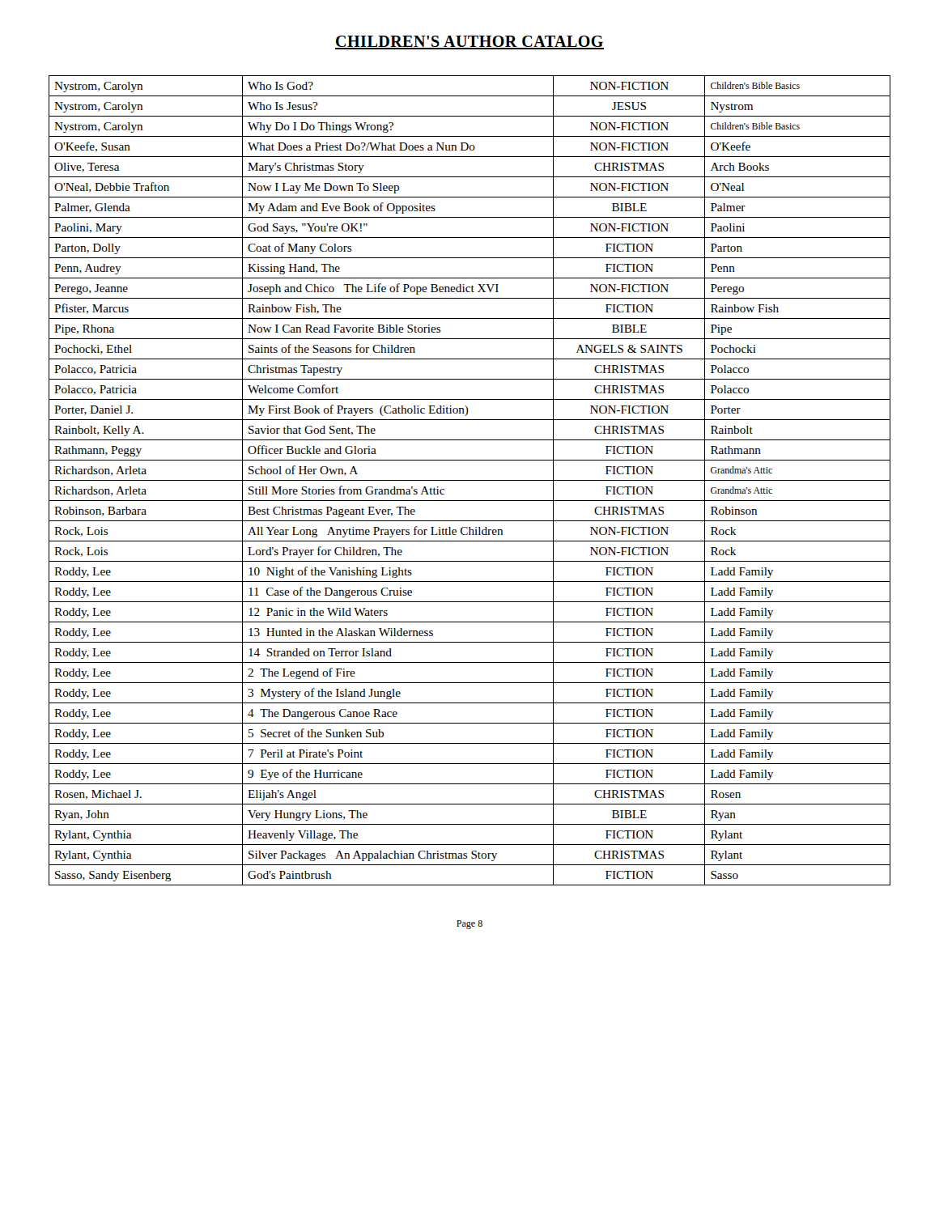CHILDREN'S AUTHOR CATALOG
| Nystrom, Carolyn | Who Is God? | NON-FICTION | Children's Bible Basics |
| Nystrom, Carolyn | Who Is Jesus? | JESUS | Nystrom |
| Nystrom, Carolyn | Why Do I Do Things Wrong? | NON-FICTION | Children's Bible Basics |
| O'Keefe, Susan | What Does a Priest Do?/What Does a Nun Do | NON-FICTION | O'Keefe |
| Olive, Teresa | Mary's Christmas Story | CHRISTMAS | Arch Books |
| O'Neal, Debbie Trafton | Now I Lay Me Down To Sleep | NON-FICTION | O'Neal |
| Palmer, Glenda | My Adam and Eve Book of Opposites | BIBLE | Palmer |
| Paolini, Mary | God Says, "You're OK!" | NON-FICTION | Paolini |
| Parton, Dolly | Coat of Many Colors | FICTION | Parton |
| Penn, Audrey | Kissing Hand, The | FICTION | Penn |
| Perego, Jeanne | Joseph and Chico The Life of Pope Benedict XVI | NON-FICTION | Perego |
| Pfister, Marcus | Rainbow Fish, The | FICTION | Rainbow Fish |
| Pipe, Rhona | Now I Can Read Favorite Bible Stories | BIBLE | Pipe |
| Pochocki, Ethel | Saints of the Seasons for Children | ANGELS & SAINTS | Pochocki |
| Polacco, Patricia | Christmas Tapestry | CHRISTMAS | Polacco |
| Polacco, Patricia | Welcome Comfort | CHRISTMAS | Polacco |
| Porter, Daniel J. | My First Book of Prayers (Catholic Edition) | NON-FICTION | Porter |
| Rainbolt, Kelly A. | Savior that God Sent, The | CHRISTMAS | Rainbolt |
| Rathmann, Peggy | Officer Buckle and Gloria | FICTION | Rathmann |
| Richardson, Arleta | School of Her Own, A | FICTION | Grandma's Attic |
| Richardson, Arleta | Still More Stories from Grandma's Attic | FICTION | Grandma's Attic |
| Robinson, Barbara | Best Christmas Pageant Ever, The | CHRISTMAS | Robinson |
| Rock, Lois | All Year Long Anytime Prayers for Little Children | NON-FICTION | Rock |
| Rock, Lois | Lord's Prayer for Children, The | NON-FICTION | Rock |
| Roddy, Lee | 10 Night of the Vanishing Lights | FICTION | Ladd Family |
| Roddy, Lee | 11 Case of the Dangerous Cruise | FICTION | Ladd Family |
| Roddy, Lee | 12 Panic in the Wild Waters | FICTION | Ladd Family |
| Roddy, Lee | 13 Hunted in the Alaskan Wilderness | FICTION | Ladd Family |
| Roddy, Lee | 14 Stranded on Terror Island | FICTION | Ladd Family |
| Roddy, Lee | 2 The Legend of Fire | FICTION | Ladd Family |
| Roddy, Lee | 3 Mystery of the Island Jungle | FICTION | Ladd Family |
| Roddy, Lee | 4 The Dangerous Canoe Race | FICTION | Ladd Family |
| Roddy, Lee | 5 Secret of the Sunken Sub | FICTION | Ladd Family |
| Roddy, Lee | 7 Peril at Pirate's Point | FICTION | Ladd Family |
| Roddy, Lee | 9 Eye of the Hurricane | FICTION | Ladd Family |
| Rosen, Michael J. | Elijah's Angel | CHRISTMAS | Rosen |
| Ryan, John | Very Hungry Lions, The | BIBLE | Ryan |
| Rylant, Cynthia | Heavenly Village, The | FICTION | Rylant |
| Rylant, Cynthia | Silver Packages An Appalachian Christmas Story | CHRISTMAS | Rylant |
| Sasso, Sandy Eisenberg | God's Paintbrush | FICTION | Sasso |
Page 8